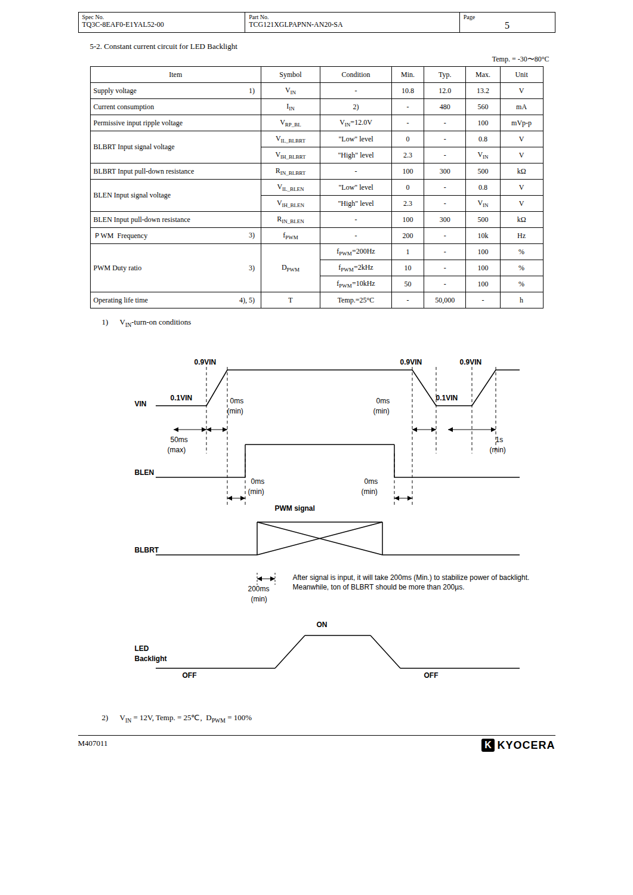| Spec No. TQ3C-8EAF0-E1YAL52-00 | Part No. TCG121XGLPAPNN-AN20-SA | Page 5 |
5-2. Constant current circuit for LED Backlight
Temp. = -30〜80°C
| Item | Symbol | Condition | Min. | Typ. | Max. | Unit |
| --- | --- | --- | --- | --- | --- | --- |
| Supply voltage 1) | V IN | - | 10.8 | 12.0 | 13.2 | V |
| Current consumption | I IN | 2) | - | 480 | 560 | mA |
| Permissive input ripple voltage | V RP_BL | V IN =12.0V | - | - | 100 | mVp-p |
| BLBRT Input signal voltage | V IL_BLBRT | "Low" level | 0 | - | 0.8 | V |
| V IH_BLBRT | "High" level | 2.3 | - | V IN | V |
| BLBRT Input pull-down resistance | R IN_BLBRT | - | 100 | 300 | 500 | kΩ |
| BLEN Input signal voltage | V IL_BLEN | "Low" level | 0 | - | 0.8 | V |
| V IH_BLEN | "High" level | 2.3 | - | V IN | V |
| BLEN Input pull-down resistance | R IN_BLEN | - | 100 | 300 | 500 | kΩ |
| ＰWM Frequency 3) | f PWM | - | 200 | - | 10k | Hz |
| PWM Duty ratio 3) | D PWM | f PWM =200Hz | 1 | - | 100 | % |
| f PWM =2kHz | 10 | - | 100 | % |
| f PWM =10kHz | 50 | - | 100 | % |
| Operating life time 4), 5) | T | Temp.=25°C | - | 50,000 | - | h |
1) VIN-turn-on conditions
0.9VIN 0.9VIN 0.9VIN 0.1VIN 0.1VIN VIN 0ms (min) 0ms (min) 50ms (max) 1s (min) BLEN 0ms (min) 0ms (min) PWM signal BLBRT 200ms (min)
After signal is input, it will take 200ms (Min.) to stabilize power of backlight.
Meanwhile, ton of BLBRT should be more than 200µs.
LED Backlight ON OFF OFF
2) VIN = 12V, Temp. = 25℃, DPWM = 100%
M407011
KKYOCERA